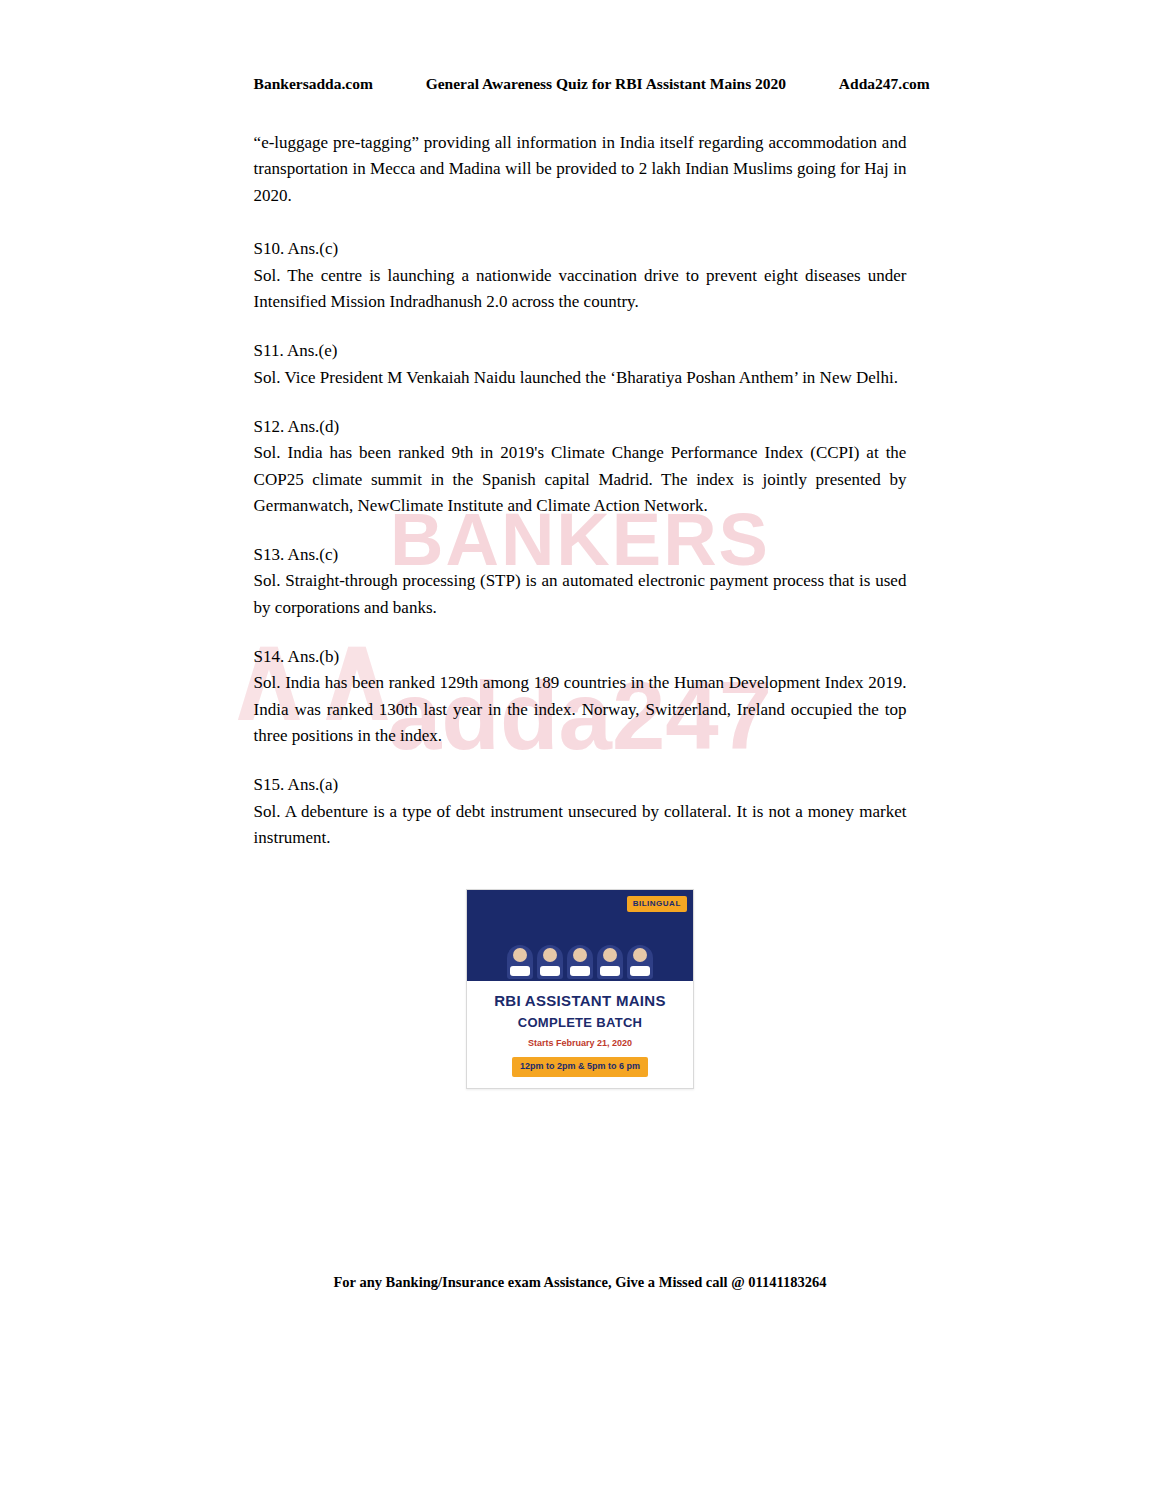∧∧
BANKERS
adda247
Bankersadda.com General Awareness Quiz for RBI Assistant Mains 2020 Adda247.com
“e-luggage pre-tagging” providing all information in India itself regarding accommodation and transportation in Mecca and Madina will be provided to 2 lakh Indian Muslims going for Haj in 2020.
S10. Ans.(c)
Sol. The centre is launching a nationwide vaccination drive to prevent eight diseases under Intensified Mission Indradhanush 2.0 across the country.
S11. Ans.(e)
Sol. Vice President M Venkaiah Naidu launched the ‘Bharatiya Poshan Anthem’ in New Delhi.
S12. Ans.(d)
Sol. India has been ranked 9th in 2019's Climate Change Performance Index (CCPI) at the COP25 climate summit in the Spanish capital Madrid. The index is jointly presented by Germanwatch, NewClimate Institute and Climate Action Network.
S13. Ans.(c)
Sol. Straight-through processing (STP) is an automated electronic payment process that is used by corporations and banks.
S14. Ans.(b)
Sol. India has been ranked 129th among 189 countries in the Human Development Index 2019. India was ranked 130th last year in the index. Norway, Switzerland, Ireland occupied the top three positions in the index.
S15. Ans.(a)
Sol. A debenture is a type of debt instrument unsecured by collateral. It is not a money market instrument.
BILINGUAL
RBI ASSISTANT MAINS
COMPLETE BATCH
Starts February 21, 2020
12pm to 2pm & 5pm to 6 pm
For any Banking/Insurance exam Assistance, Give a Missed call @ 01141183264